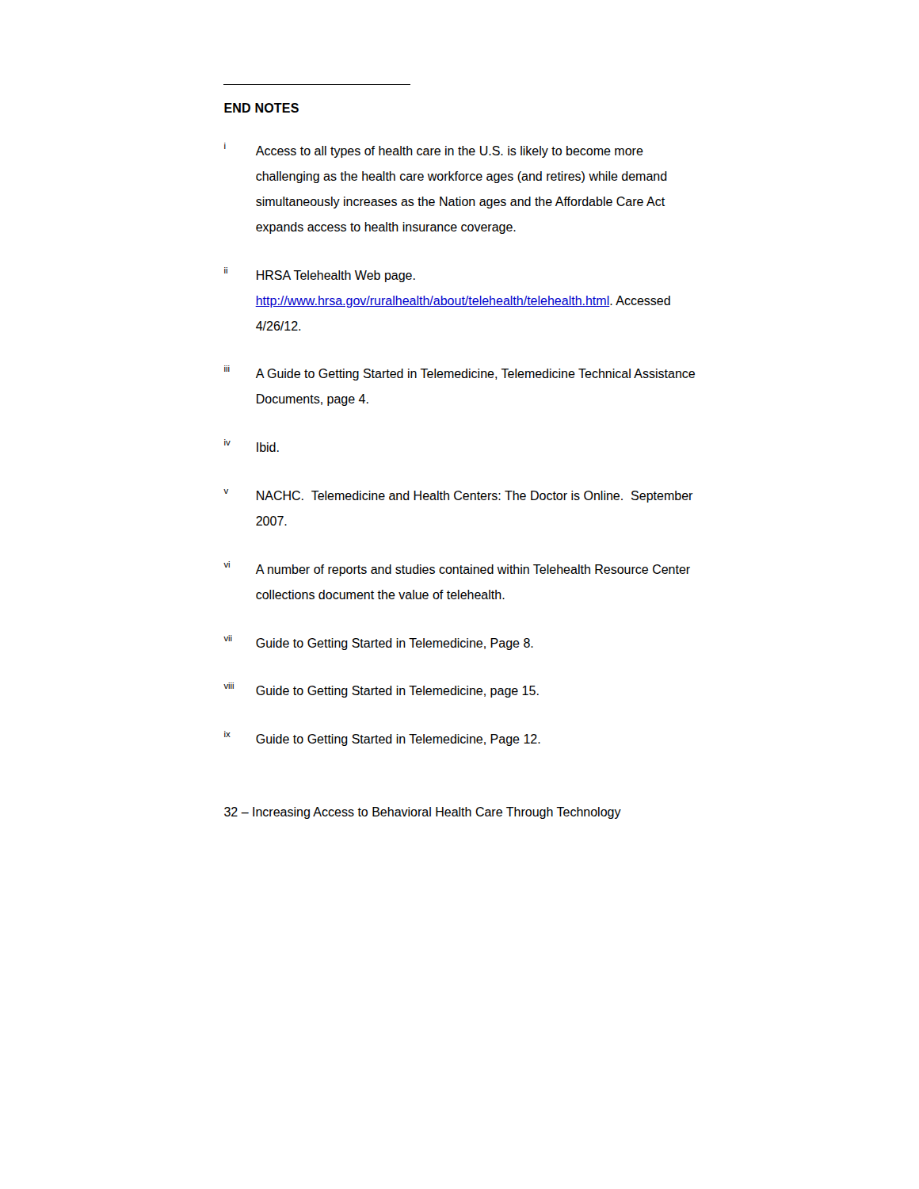END NOTES
i
Access to all types of health care in the U.S. is likely to become more challenging as the health care workforce ages (and retires) while demand simultaneously increases as the Nation ages and the Affordable Care Act expands access to health insurance coverage.
ii
HRSA Telehealth Web page. http://www.hrsa.gov/ruralhealth/about/telehealth/telehealth.html. Accessed 4/26/12.
iii
A Guide to Getting Started in Telemedicine, Telemedicine Technical Assistance Documents, page 4.
iv
Ibid.
v
NACHC. Telemedicine and Health Centers: The Doctor is Online. September 2007.
vi
A number of reports and studies contained within Telehealth Resource Center collections document the value of telehealth.
vii
Guide to Getting Started in Telemedicine, Page 8.
viii
Guide to Getting Started in Telemedicine, page 15.
ix
Guide to Getting Started in Telemedicine, Page 12.
32 – Increasing Access to Behavioral Health Care Through Technology